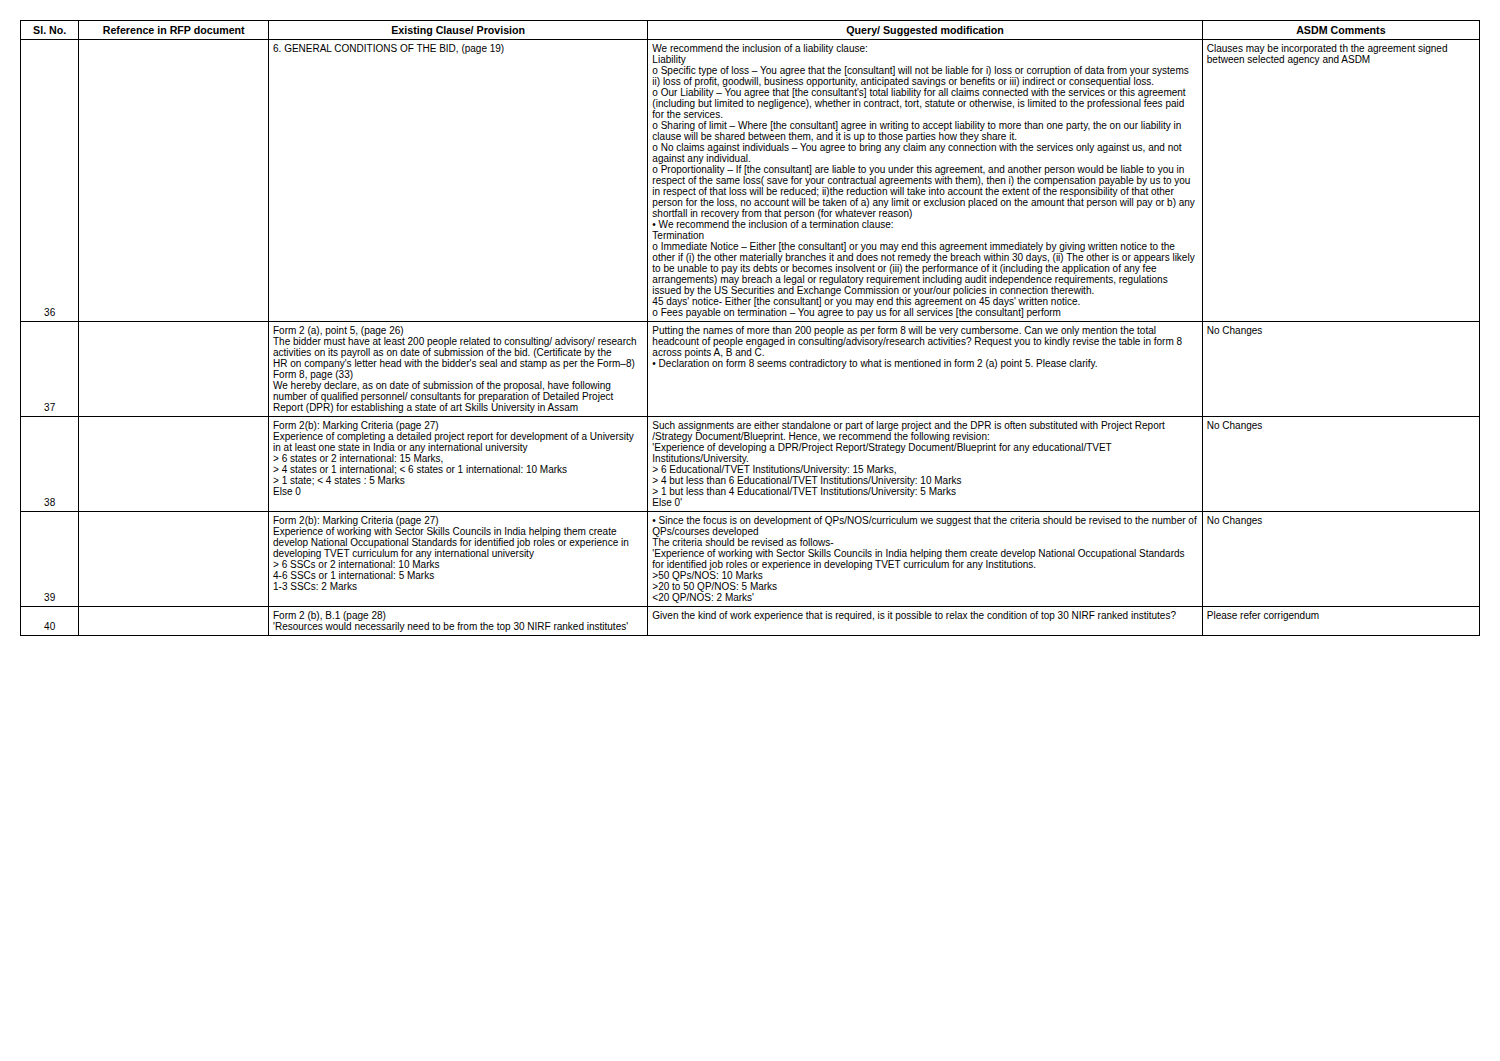| Sl. No. | Reference in RFP document | Existing Clause/ Provision | Query/ Suggested modification | ASDM Comments |
| --- | --- | --- | --- | --- |
| 36 | | 6. GENERAL CONDITIONS OF THE BID, (page 19) | We recommend the inclusion of a liability clause: Liability o Specific type of loss – You agree that the [consultant] will not be liable for i) loss or corruption of data from your systems ii) loss of profit, goodwill, business opportunity, anticipated savings or benefits or iii) indirect or consequential loss. o Our Liability – You agree that [the consultant's] total liability for all claims connected with the services or this agreement (including but limited to negligence), whether in contract, tort, statute or otherwise, is limited to the professional fees paid for the services. o Sharing of limit – Where [the consultant] agree in writing to accept liability to more than one party, the on our liability in clause will be shared between them, and it is up to those parties how they share it. o No claims against individuals – You agree to bring any claim any connection with the services only against us, and not against any individual. o Proportionality – If [the consultant] are liable to you under this agreement, and another person would be liable to you in respect of the same loss( save for your contractual agreements with them), then i) the compensation payable by us to you in respect of that loss will be reduced; ii)the reduction will take into account the extent of the responsibility of that other person for the loss, no account will be taken of a) any limit or exclusion placed on the amount that person will pay or b) any shortfall in recovery from that person (for whatever reason) • We recommend the inclusion of a termination clause: Termination o Immediate Notice – Either [the consultant] or you may end this agreement immediately by giving written notice to the other if (i) the other materially branches it and does not remedy the breach within 30 days, (ii) The other is or appears likely to be unable to pay its debts or becomes insolvent or (iii) the performance of it (including the application of any fee arrangements) may breach a legal or regulatory requirement including audit independence requirements, regulations issued by the US Securities and Exchange Commission or your/our policies in connection therewith. 45 days' notice- Either [the consultant] or you may end this agreement on 45 days' written notice. o Fees payable on termination – You agree to pay us for all services [the consultant] perform | Clauses may be incorporated th the agreement signed between selected agency and ASDM |
| 37 | | Form 2 (a), point 5, (page 26) The bidder must have at least 200 people related to consulting/ advisory/ research activities on its payroll as on date of submission of the bid. (Certificate by the HR on company's letter head with the bidder's seal and stamp as per the Form–8) Form 8, page (33) We hereby declare, as on date of submission of the proposal, have following number of qualified personnel/ consultants for preparation of Detailed Project Report (DPR) for establishing a state of art Skills University in Assam | Putting the names of more than 200 people as per form 8 will be very cumbersome. Can we only mention the total headcount of people engaged in consulting/advisory/research activities? Request you to kindly revise the table in form 8 across points A, B and C. • Declaration on form 8 seems contradictory to what is mentioned in form 2 (a) point 5. Please clarify. | No Changes |
| 38 | | Form 2(b): Marking Criteria (page 27) Experience of completing a detailed project report for development of a University in at least one state in India or any international university > 6 states or 2 international: 15 Marks, > 4 states or 1 international; < 6 states or 1 international: 10 Marks > 1 state; < 4 states : 5 Marks Else 0 | Such assignments are either standalone or part of large project and the DPR is often substituted with Project Report /Strategy Document/Blueprint. Hence, we recommend the following revision: 'Experience of developing a DPR/Project Report/Strategy Document/Blueprint for any educational/TVET Institutions/University. > 6 Educational/TVET Institutions/University: 15 Marks, > 4 but less than 6 Educational/TVET Institutions/University: 10 Marks > 1 but less than 4 Educational/TVET Institutions/University: 5 Marks Else 0' | No Changes |
| 39 | | Form 2(b): Marking Criteria (page 27) Experience of working with Sector Skills Councils in India helping them create develop National Occupational Standards for identified job roles or experience in developing TVET curriculum for any international university > 6 SSCs or 2 international: 10 Marks 4-6 SSCs or 1 international: 5 Marks 1-3 SSCs: 2 Marks | • Since the focus is on development of QPs/NOS/curriculum we suggest that the criteria should be revised to the number of QPs/courses developed The criteria should be revised as follows- 'Experience of working with Sector Skills Councils in India helping them create develop National Occupational Standards for identified job roles or experience in developing TVET curriculum for any Institutions. >50 QPs/NOS: 10 Marks >20 to 50 QP/NOS: 5 Marks <20 QP/NOS: 2 Marks' | No Changes |
| 40 | | Form 2 (b), B.1 (page 28) 'Resources would necessarily need to be from the top 30 NIRF ranked institutes' | Given the kind of work experience that is required, is it possible to relax the condition of top 30 NIRF ranked institutes? | Please refer corrigendum |